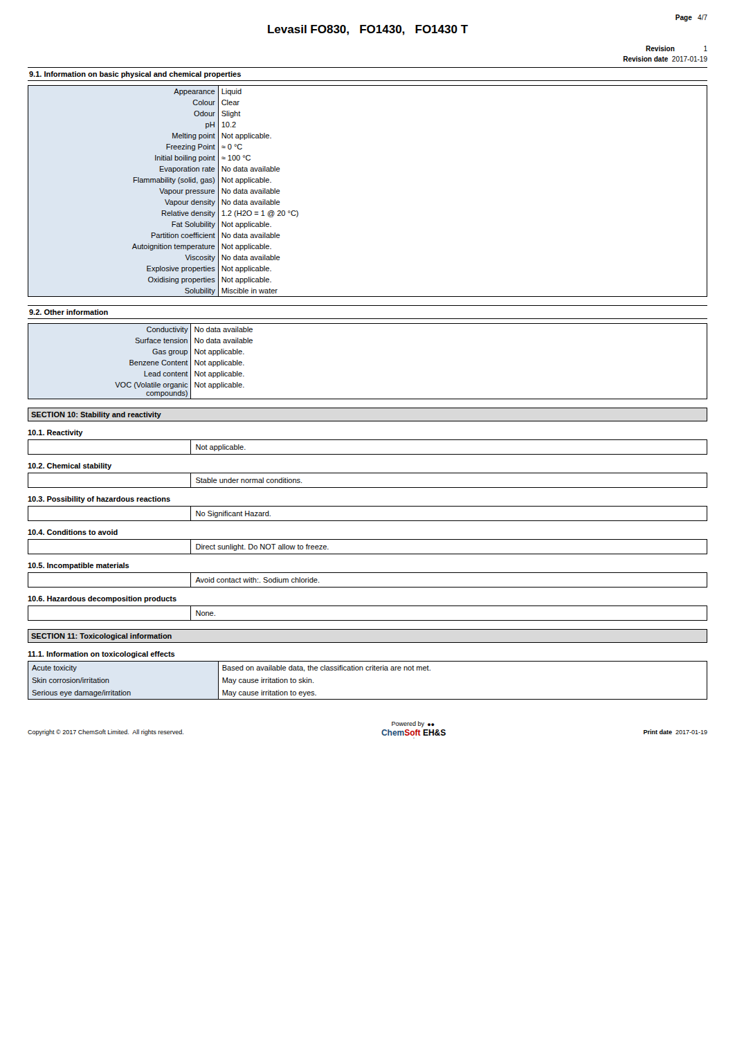Page 4/7
Levasil FO830, FO1430, FO1430 T
Revision 1
Revision date 2017-01-19
9.1. Information on basic physical and chemical properties
| Appearance | Liquid |
| Colour | Clear |
| Odour | Slight |
| pH | 10.2 |
| Melting point | Not applicable. |
| Freezing Point | ≈ 0 °C |
| Initial boiling point | ≈ 100 °C |
| Evaporation rate | No data available |
| Flammability (solid, gas) | Not applicable. |
| Vapour pressure | No data available |
| Vapour density | No data available |
| Relative density | 1.2 (H2O = 1 @ 20 °C) |
| Fat Solubility | Not applicable. |
| Partition coefficient | No data available |
| Autoignition temperature | Not applicable. |
| Viscosity | No data available |
| Explosive properties | Not applicable. |
| Oxidising properties | Not applicable. |
| Solubility | Miscible in water |
9.2. Other information
| Conductivity | No data available |
| Surface tension | No data available |
| Gas group | Not applicable. |
| Benzene Content | Not applicable. |
| Lead content | Not applicable. |
| VOC (Volatile organic compounds) | Not applicable. |
SECTION 10: Stability and reactivity
10.1. Reactivity
| | Not applicable. |
10.2. Chemical stability
| | Stable under normal conditions. |
10.3. Possibility of hazardous reactions
| | No Significant Hazard. |
10.4. Conditions to avoid
| | Direct sunlight. Do NOT allow to freeze. |
10.5. Incompatible materials
| | Avoid contact with:. Sodium chloride. |
10.6. Hazardous decomposition products
| | None. |
SECTION 11: Toxicological information
11.1. Information on toxicological effects
| Acute toxicity | Based on available data, the classification criteria are not met. |
| Skin corrosion/irritation | May cause irritation to skin. |
| Serious eye damage/irritation | May cause irritation to eyes. |
Copyright © 2017 ChemSoft Limited. All rights reserved.
Powered by ●●
Chem Soft EH&S
Print date 2017-01-19